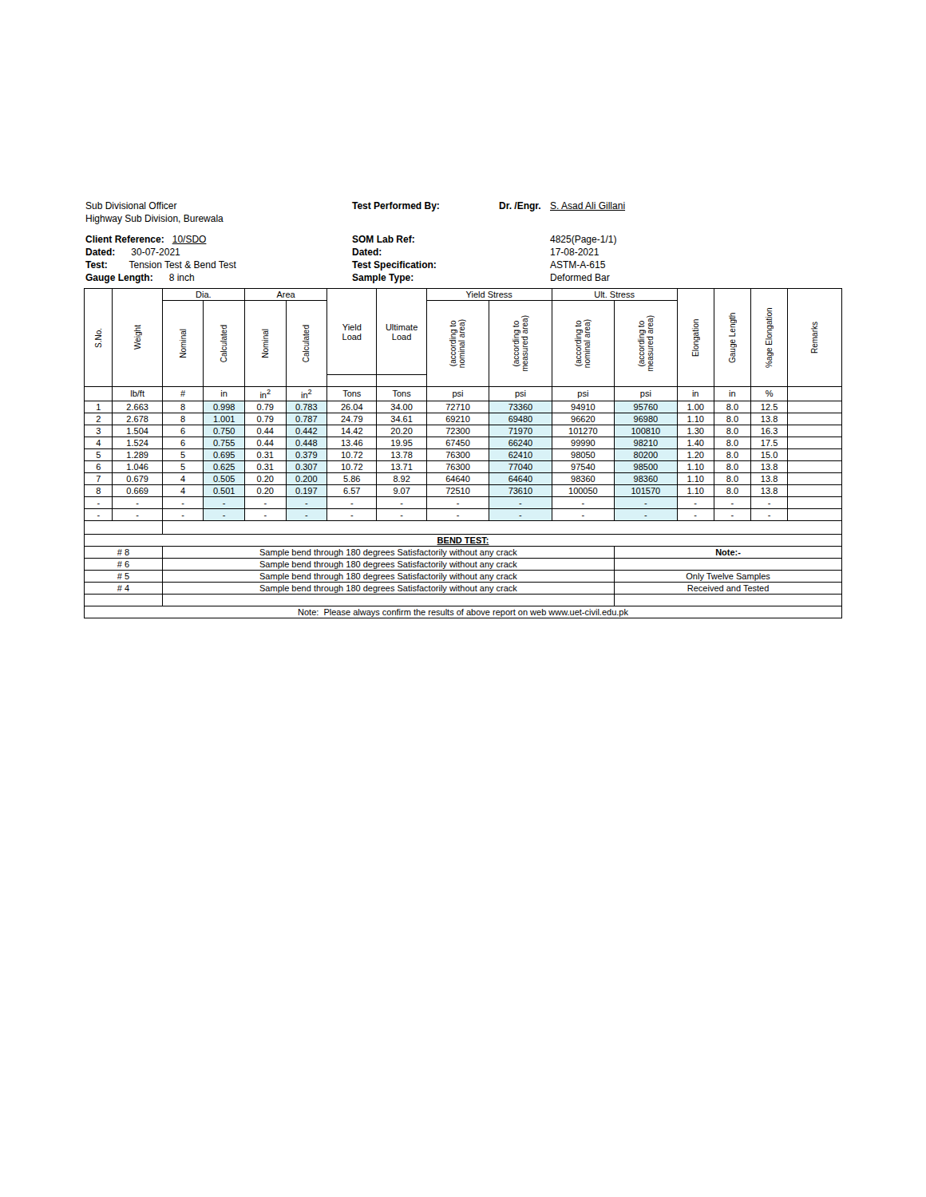| Sub Divisional Officer | Test Performed By: | Dr. /Engr. | S. Asad Ali Gillani |
| Highway Sub Division, Burewala | | | |
| Client Reference: 10/SDO | SOM Lab Ref: | 4825(Page-1/1) |
| Dated: 30-07-2021 | Dated: | 17-08-2021 |
| Test: Tension Test & Bend Test | Test Specification: | ASTM-A-615 |
| Gauge Length: 8 inch | Sample Type: | Deformed Bar |
| S.No. | Weight | Dia. | Area | Yield Load | Ultimate Load | Yield Stress | Ult. Stress | Elongation | Gauge Length | %age Elongation | Remarks |
| Nominal | Calculated | Nominal | Calculated | (according to nominal area) | (according to measured area) | (according to nominal area) | (according to measured area) |
| | lb/ft | # | in | in 2 | in 2 | Tons | Tons | psi | psi | psi | psi | in | in | % | |
| 1 | 2.663 | 8 | 0.998 | 0.79 | 0.783 | 26.04 | 34.00 | 72710 | 73360 | 94910 | 95760 | 1.00 | 8.0 | 12.5 | |
| 2 | 2.678 | 8 | 1.001 | 0.79 | 0.787 | 24.79 | 34.61 | 69210 | 69480 | 96620 | 96980 | 1.10 | 8.0 | 13.8 | |
| 3 | 1.504 | 6 | 0.750 | 0.44 | 0.442 | 14.42 | 20.20 | 72300 | 71970 | 101270 | 100810 | 1.30 | 8.0 | 16.3 | |
| 4 | 1.524 | 6 | 0.755 | 0.44 | 0.448 | 13.46 | 19.95 | 67450 | 66240 | 99990 | 98210 | 1.40 | 8.0 | 17.5 | |
| 5 | 1.289 | 5 | 0.695 | 0.31 | 0.379 | 10.72 | 13.78 | 76300 | 62410 | 98050 | 80200 | 1.20 | 8.0 | 15.0 | |
| 6 | 1.046 | 5 | 0.625 | 0.31 | 0.307 | 10.72 | 13.71 | 76300 | 77040 | 97540 | 98500 | 1.10 | 8.0 | 13.8 | |
| 7 | 0.679 | 4 | 0.505 | 0.20 | 0.200 | 5.86 | 8.92 | 64640 | 64640 | 98360 | 98360 | 1.10 | 8.0 | 13.8 | |
| 8 | 0.669 | 4 | 0.501 | 0.20 | 0.197 | 6.57 | 9.07 | 72510 | 73610 | 100050 | 101570 | 1.10 | 8.0 | 13.8 | |
| - | - | - | - | - | - | - | - | - | - | - | - | - | - | - | |
| - | - | - | - | - | - | - | - | - | - | - | - | - | - | - | |
| BEND TEST: |
| # 8 | Sample bend through 180 degrees Satisfactorily without any crack | Note:- |
| # 6 | Sample bend through 180 degrees Satisfactorily without any crack | |
| # 5 | Sample bend through 180 degrees Satisfactorily without any crack | Only Twelve Samples |
| # 4 | Sample bend through 180 degrees Satisfactorily without any crack | Received and Tested |
| Note: Please always confirm the results of above report on web www.uet-civil.edu.pk |